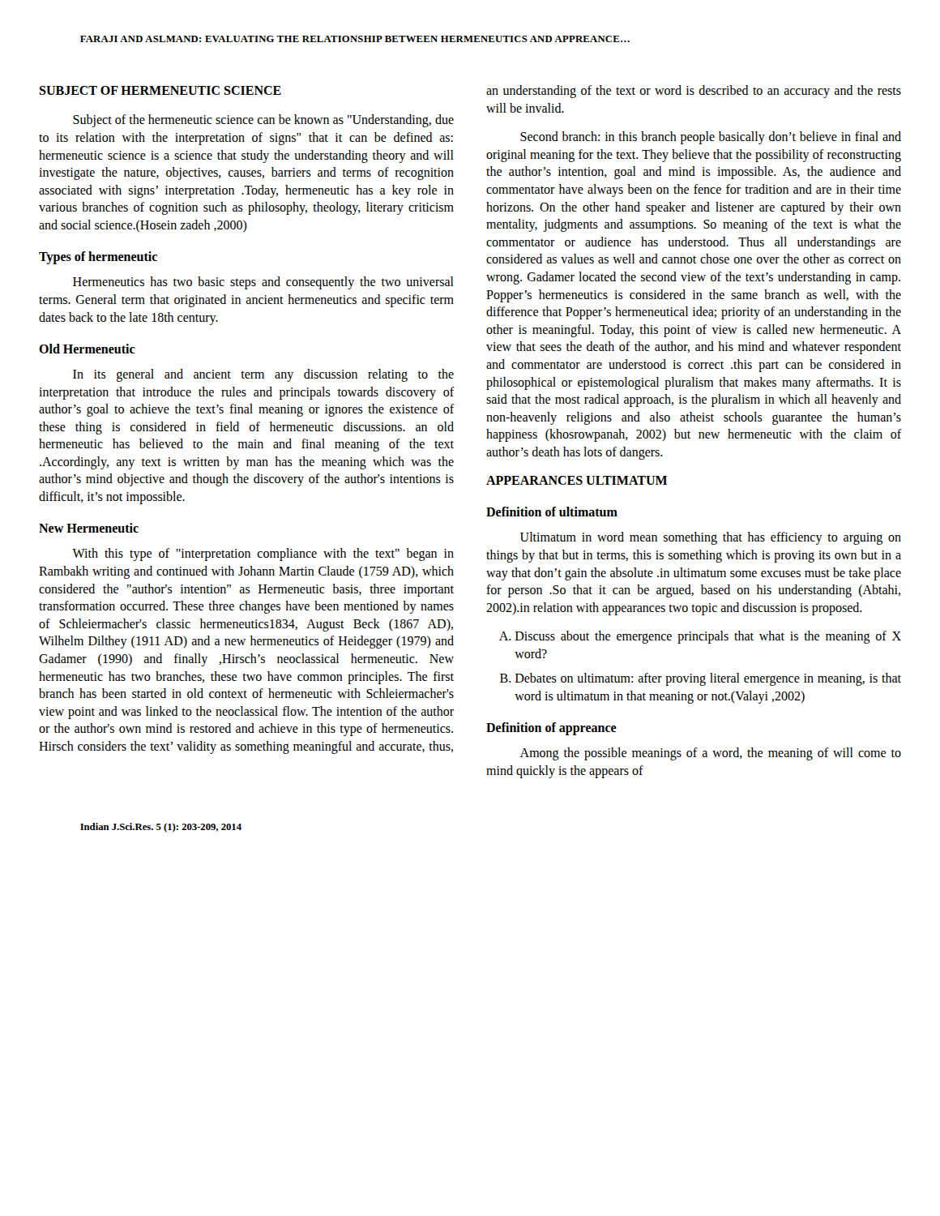FARAJI AND ASLMAND: EVALUATING THE RELATIONSHIP BETWEEN HERMENEUTICS AND APPREANCE…
Subject of Hermeneutic Science
Subject of the hermeneutic science can be known as "Understanding, due to its relation with the interpretation of signs" that it can be defined as: hermeneutic science is a science that study the understanding theory and will investigate the nature, objectives, causes, barriers and terms of recognition associated with signs’ interpretation .Today, hermeneutic has a key role in various branches of cognition such as philosophy, theology, literary criticism and social science.(Hosein zadeh ,2000)
Types of hermeneutic
Hermeneutics has two basic steps and consequently the two universal terms. General term that originated in ancient hermeneutics and specific term dates back to the late 18th century.
Old Hermeneutic
In its general and ancient term any discussion relating to the interpretation that introduce the rules and principals towards discovery of author’s goal to achieve the text’s final meaning or ignores the existence of these thing is considered in field of hermeneutic discussions. an old hermeneutic has believed to the main and final meaning of the text .Accordingly, any text is written by man has the meaning which was the author’s mind objective and though the discovery of the author's intentions is difficult, it’s not impossible.
New Hermeneutic
With this type of "interpretation compliance with the text" began in Rambakh writing and continued with Johann Martin Claude (1759 AD), which considered the "author's intention" as Hermeneutic basis, three important transformation occurred. These three changes have been mentioned by names of Schleiermacher's classic hermeneutics1834, August Beck (1867 AD), Wilhelm Dilthey (1911 AD) and a new hermeneutics of Heidegger (1979) and Gadamer (1990) and finally ,Hirsch’s neoclassical hermeneutic. New hermeneutic has two branches, these two have common principles. The first branch has been started in old context of hermeneutic with Schleiermacher's view point and was linked to the neoclassical flow. The intention of the author or the author's own mind is restored and achieve in this type of hermeneutics. Hirsch considers the text’ validity as something meaningful and accurate, thus, an understanding of the text or word is described to an accuracy and the rests will be invalid.
Second branch: in this branch people basically don’t believe in final and original meaning for the text. They believe that the possibility of reconstructing the author’s intention, goal and mind is impossible. As, the audience and commentator have always been on the fence for tradition and are in their time horizons. On the other hand speaker and listener are captured by their own mentality, judgments and assumptions. So meaning of the text is what the commentator or audience has understood. Thus all understandings are considered as values as well and cannot chose one over the other as correct on wrong. Gadamer located the second view of the text’s understanding in camp. Popper’s hermeneutics is considered in the same branch as well, with the difference that Popper’s hermeneutical idea; priority of an understanding in the other is meaningful. Today, this point of view is called new hermeneutic. A view that sees the death of the author, and his mind and whatever respondent and commentator are understood is correct .this part can be considered in philosophical or epistemological pluralism that makes many aftermaths. It is said that the most radical approach, is the pluralism in which all heavenly and non-heavenly religions and also atheist schools guarantee the human’s happiness (khosrowpanah, 2002) but new hermeneutic with the claim of author’s death has lots of dangers.
Appearances Ultimatum
Definition of ultimatum
Ultimatum in word mean something that has efficiency to arguing on things by that but in terms, this is something which is proving its own but in a way that don’t gain the absolute .in ultimatum some excuses must be take place for person .So that it can be argued, based on his understanding (Abtahi, 2002).in relation with appearances two topic and discussion is proposed.
Discuss about the emergence principals that what is the meaning of X word?
Debates on ultimatum: after proving literal emergence in meaning, is that word is ultimatum in that meaning or not.(Valayi ,2002)
Definition of appreance
Among the possible meanings of a word, the meaning of will come to mind quickly is the appears of
Indian J.Sci.Res. 5 (1): 203-209, 2014